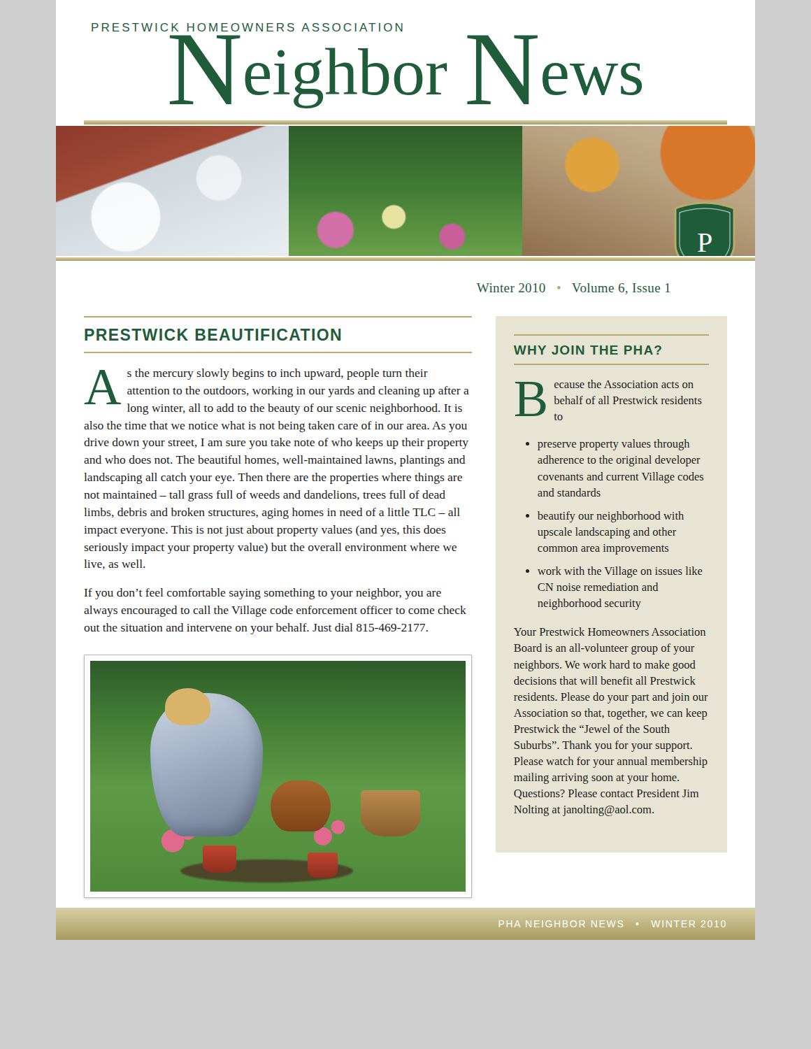Prestwick Homeowners Association
Neighbor News
P
Winter 2010 • Volume 6, Issue 1
Prestwick Beautification
As the mercury slowly begins to inch upward, people turn their attention to the outdoors, working in our yards and cleaning up after a long winter, all to add to the beauty of our scenic neighborhood. It is also the time that we notice what is not being taken care of in our area. As you drive down your street, I am sure you take note of who keeps up their property and who does not. The beautiful homes, well-maintained lawns, plantings and landscaping all catch your eye. Then there are the properties where things are not maintained – tall grass full of weeds and dandelions, trees full of dead limbs, debris and broken structures, aging homes in need of a little TLC – all impact everyone. This is not just about property values (and yes, this does seriously impact your property value) but the overall environment where we live, as well.
If you don’t feel comfortable saying something to your neighbor, you are always encouraged to call the Village code enforcement officer to come check out the situation and intervene on your behalf. Just dial 815-469-2177.
Why Join the PHA?
Because the Association acts on behalf of all Prestwick residents to
preserve property values through adherence to the original developer covenants and current Village codes and standards
beautify our neighborhood with upscale landscaping and other common area improvements
work with the Village on issues like CN noise remediation and neighborhood security
Your Prestwick Homeowners Association Board is an all-volunteer group of your neighbors. We work hard to make good decisions that will benefit all Prestwick residents. Please do your part and join our Association so that, together, we can keep Prestwick the “Jewel of the South Suburbs”. Thank you for your support. Please watch for your annual membership mailing arriving soon at your home. Questions? Please contact President Jim Nolting at janolting@aol.com.
PHA Neighbor News • Winter 2010